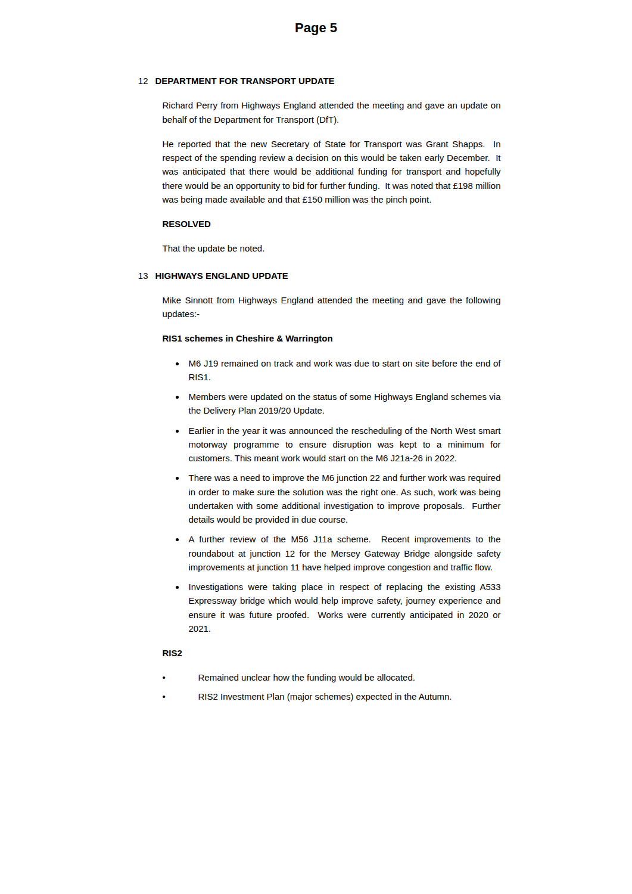Page 5
12 DEPARTMENT FOR TRANSPORT UPDATE
Richard Perry from Highways England attended the meeting and gave an update on behalf of the Department for Transport (DfT).
He reported that the new Secretary of State for Transport was Grant Shapps. In respect of the spending review a decision on this would be taken early December. It was anticipated that there would be additional funding for transport and hopefully there would be an opportunity to bid for further funding. It was noted that £198 million was being made available and that £150 million was the pinch point.
RESOLVED
That the update be noted.
13 HIGHWAYS ENGLAND UPDATE
Mike Sinnott from Highways England attended the meeting and gave the following updates:-
RIS1 schemes in Cheshire & Warrington
M6 J19 remained on track and work was due to start on site before the end of RIS1.
Members were updated on the status of some Highways England schemes via the Delivery Plan 2019/20 Update.
Earlier in the year it was announced the rescheduling of the North West smart motorway programme to ensure disruption was kept to a minimum for customers. This meant work would start on the M6 J21a-26 in 2022.
There was a need to improve the M6 junction 22 and further work was required in order to make sure the solution was the right one. As such, work was being undertaken with some additional investigation to improve proposals. Further details would be provided in due course.
A further review of the M56 J11a scheme. Recent improvements to the roundabout at junction 12 for the Mersey Gateway Bridge alongside safety improvements at junction 11 have helped improve congestion and traffic flow.
Investigations were taking place in respect of replacing the existing A533 Expressway bridge which would help improve safety, journey experience and ensure it was future proofed. Works were currently anticipated in 2020 or 2021.
RIS2
•Remained unclear how the funding would be allocated.
•RIS2 Investment Plan (major schemes) expected in the Autumn.